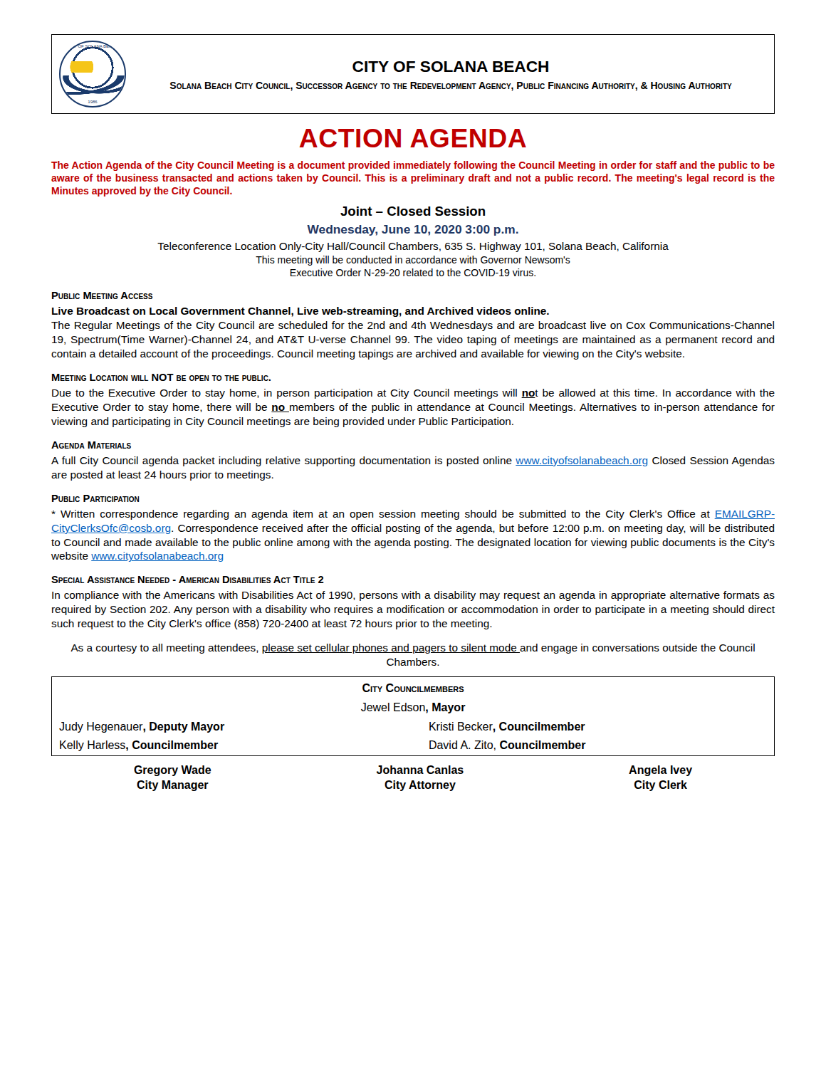CITY OF SOLANA BEACH 1986
CITY OF SOLANA BEACH
Solana Beach City Council, Successor Agency to the Redevelopment Agency, Public Financing Authority, & Housing Authority
ACTION AGENDA
The Action Agenda of the City Council Meeting is a document provided immediately following the Council Meeting in order for staff and the public to be aware of the business transacted and actions taken by Council. This is a preliminary draft and not a public record. The meeting's legal record is the Minutes approved by the City Council.
Joint – Closed Session
Wednesday, June 10, 2020 3:00 p.m.
Teleconference Location Only-City Hall/Council Chambers, 635 S. Highway 101, Solana Beach, California
This meeting will be conducted in accordance with Governor Newsom's
Executive Order N-29-20 related to the COVID-19 virus.
Public Meeting Access
Live Broadcast on Local Government Channel, Live web-streaming, and Archived videos online.
The Regular Meetings of the City Council are scheduled for the 2nd and 4th Wednesdays and are broadcast live on Cox Communications-Channel 19, Spectrum(Time Warner)-Channel 24, and AT&T U-verse Channel 99. The video taping of meetings are maintained as a permanent record and contain a detailed account of the proceedings. Council meeting tapings are archived and available for viewing on the City's website.
Meeting Location will NOT be open to the public.
Due to the Executive Order to stay home, in person participation at City Council meetings will not be allowed at this time. In accordance with the Executive Order to stay home, there will be no members of the public in attendance at Council Meetings. Alternatives to in-person attendance for viewing and participating in City Council meetings are being provided under Public Participation.
Agenda Materials
A full City Council agenda packet including relative supporting documentation is posted online www.cityofsolanabeach.org Closed Session Agendas are posted at least 24 hours prior to meetings.
Public Participation
* Written correspondence regarding an agenda item at an open session meeting should be submitted to the City Clerk's Office at EMAILGRP-CityClerksOfc@cosb.org. Correspondence received after the official posting of the agenda, but before 12:00 p.m. on meeting day, will be distributed to Council and made available to the public online among with the agenda posting. The designated location for viewing public documents is the City's website www.cityofsolanabeach.org
Special Assistance Needed - American Disabilities Act Title 2
In compliance with the Americans with Disabilities Act of 1990, persons with a disability may request an agenda in appropriate alternative formats as required by Section 202. Any person with a disability who requires a modification or accommodation in order to participate in a meeting should direct such request to the City Clerk's office (858) 720-2400 at least 72 hours prior to the meeting.
As a courtesy to all meeting attendees, please set cellular phones and pagers to silent mode and engage in conversations outside the Council Chambers.
| City Councilmembers |
| Jewel Edson , Mayor |
| Judy Hegenauer , Deputy Mayor | Kristi Becker , Councilmember |
| Kelly Harless , Councilmember | David A. Zito, Councilmember |
Gregory Wade
City Manager
Johanna Canlas
City Attorney
Angela Ivey
City Clerk